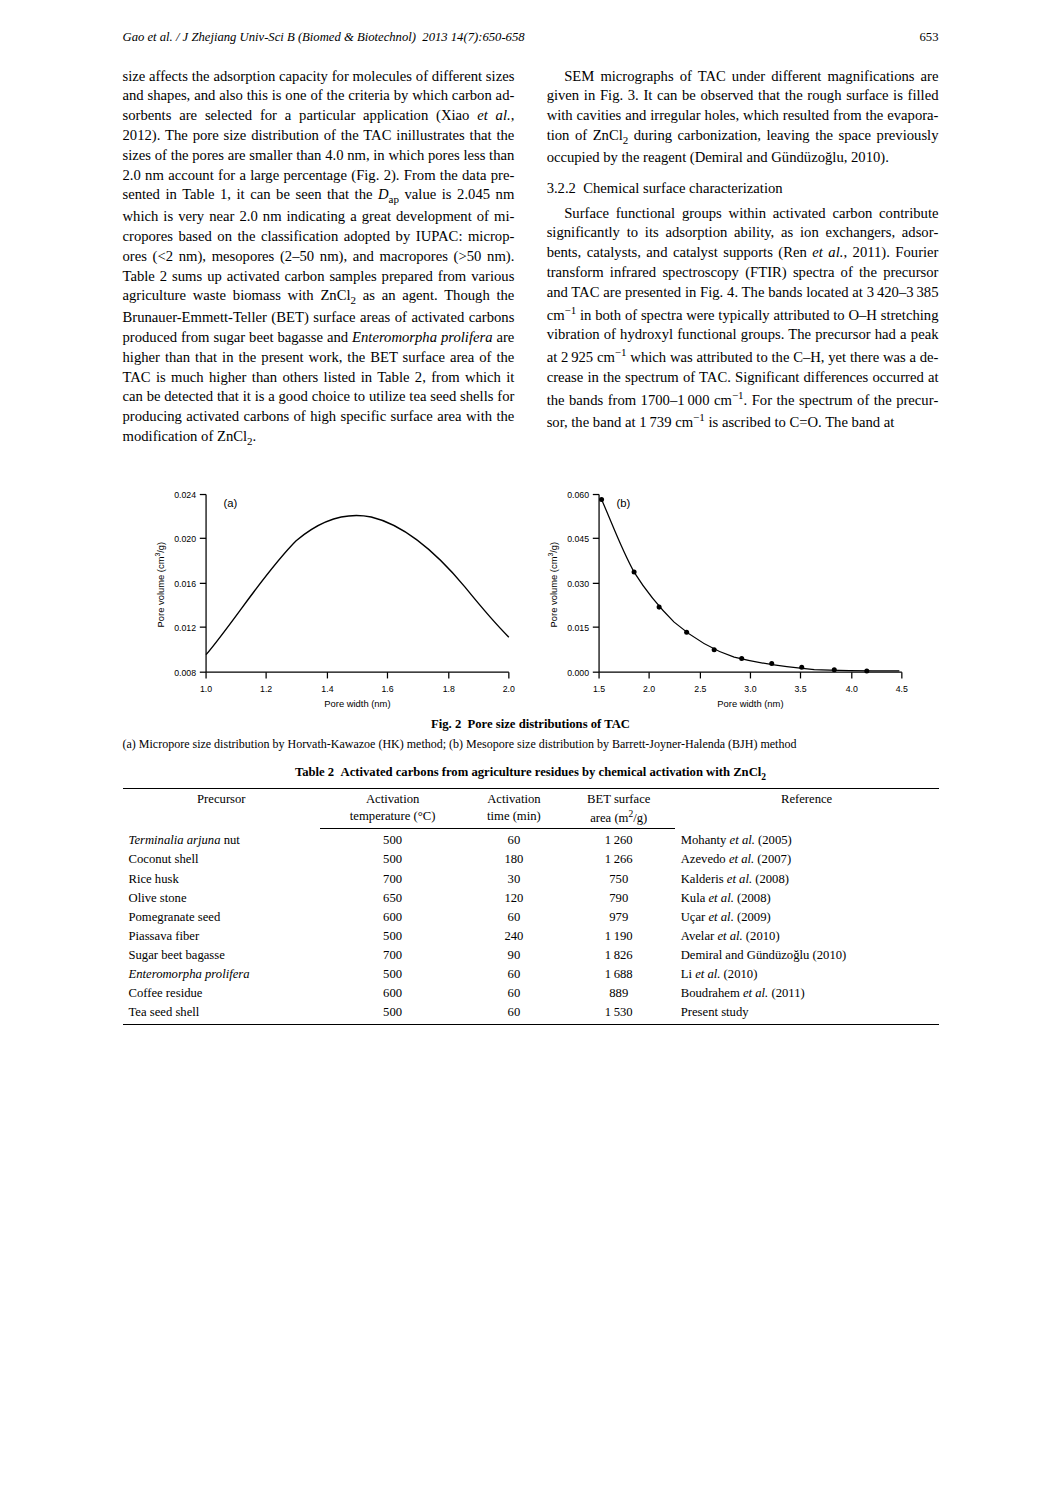Gao et al. / J Zhejiang Univ-Sci B (Biomed & Biotechnol) 2013 14(7):650-658 653
size affects the adsorption capacity for molecules of different sizes and shapes, and also this is one of the criteria by which carbon adsorbents are selected for a particular application (Xiao et al., 2012). The pore size distribution of the TAC inillustrates that the sizes of the pores are smaller than 4.0 nm, in which pores less than 2.0 nm account for a large percentage (Fig. 2). From the data presented in Table 1, it can be seen that the Dap value is 2.045 nm which is very near 2.0 nm indicating a great development of micropores based on the classification adopted by IUPAC: micropores (<2 nm), mesopores (2–50 nm), and macropores (>50 nm). Table 2 sums up activated carbon samples prepared from various agriculture waste biomass with ZnCl2 as an agent. Though the Brunauer-Emmett-Teller (BET) surface areas of activated carbons produced from sugar beet bagasse and Enteromorpha prolifera are higher than that in the present work, the BET surface area of the TAC is much higher than others listed in Table 2, from which it can be detected that it is a good choice to utilize tea seed shells for producing activated carbons of high specific surface area with the modification of ZnCl2.
SEM micrographs of TAC under different magnifications are given in Fig. 3. It can be observed that the rough surface is filled with cavities and irregular holes, which resulted from the evaporation of ZnCl2 during carbonization, leaving the space previously occupied by the reagent (Demiral and Gündüzoğlu, 2010).
3.2.2 Chemical surface characterization
Surface functional groups within activated carbon contribute significantly to its adsorption ability, as ion exchangers, adsorbents, catalysts, and catalyst supports (Ren et al., 2011). Fourier transform infrared spectroscopy (FTIR) spectra of the precursor and TAC are presented in Fig. 4. The bands located at 3 420–3 385 cm−1 in both of spectra were typically attributed to O–H stretching vibration of hydroxyl functional groups. The precursor had a peak at 2 925 cm−1 which was attributed to the C–H, yet there was a decrease in the spectrum of TAC. Significant differences occurred at the bands from 1700–1 000 cm−1. For the spectrum of the precursor, the band at 1 739 cm−1 is ascribed to C=O. The band at
0.008 0.012 0.016 0.020 0.024 1.0 1.2 1.4 1.6 1.8 2.0 Pore width (nm) Pore volume (cm3/g) (a)
0.000 0.015 0.030 0.045 0.060 1.5 2.0 2.5 3.0 3.5 4.0 4.5 Pore width (nm) Pore volume (cm3/g) (b)
Fig. 2 Pore size distributions of TAC
(a) Micropore size distribution by Horvath-Kawazoe (HK) method; (b) Mesopore size distribution by Barrett-Joyner-Halenda (BJH) method
Table 2 Activated carbons from agriculture residues by chemical activation with ZnCl 2
| Precursor | Activation | Activation | BET surface | Reference |
| --- | --- | --- | --- | --- |
| temperature (°C) | time (min) | area (m 2 /g) |
| Terminalia arjuna nut | 500 | 60 | 1 260 | Mohanty et al. (2005) |
| Coconut shell | 500 | 180 | 1 266 | Azevedo et al. (2007) |
| Rice husk | 700 | 30 | 750 | Kalderis et al. (2008) |
| Olive stone | 650 | 120 | 790 | Kula et al. (2008) |
| Pomegranate seed | 600 | 60 | 979 | Uçar et al. (2009) |
| Piassava fiber | 500 | 240 | 1 190 | Avelar et al. (2010) |
| Sugar beet bagasse | 700 | 90 | 1 826 | Demiral and Gündüzoğlu (2010) |
| Enteromorpha prolifera | 500 | 60 | 1 688 | Li et al. (2010) |
| Coffee residue | 600 | 60 | 889 | Boudrahem et al. (2011) |
| Tea seed shell | 500 | 60 | 1 530 | Present study |